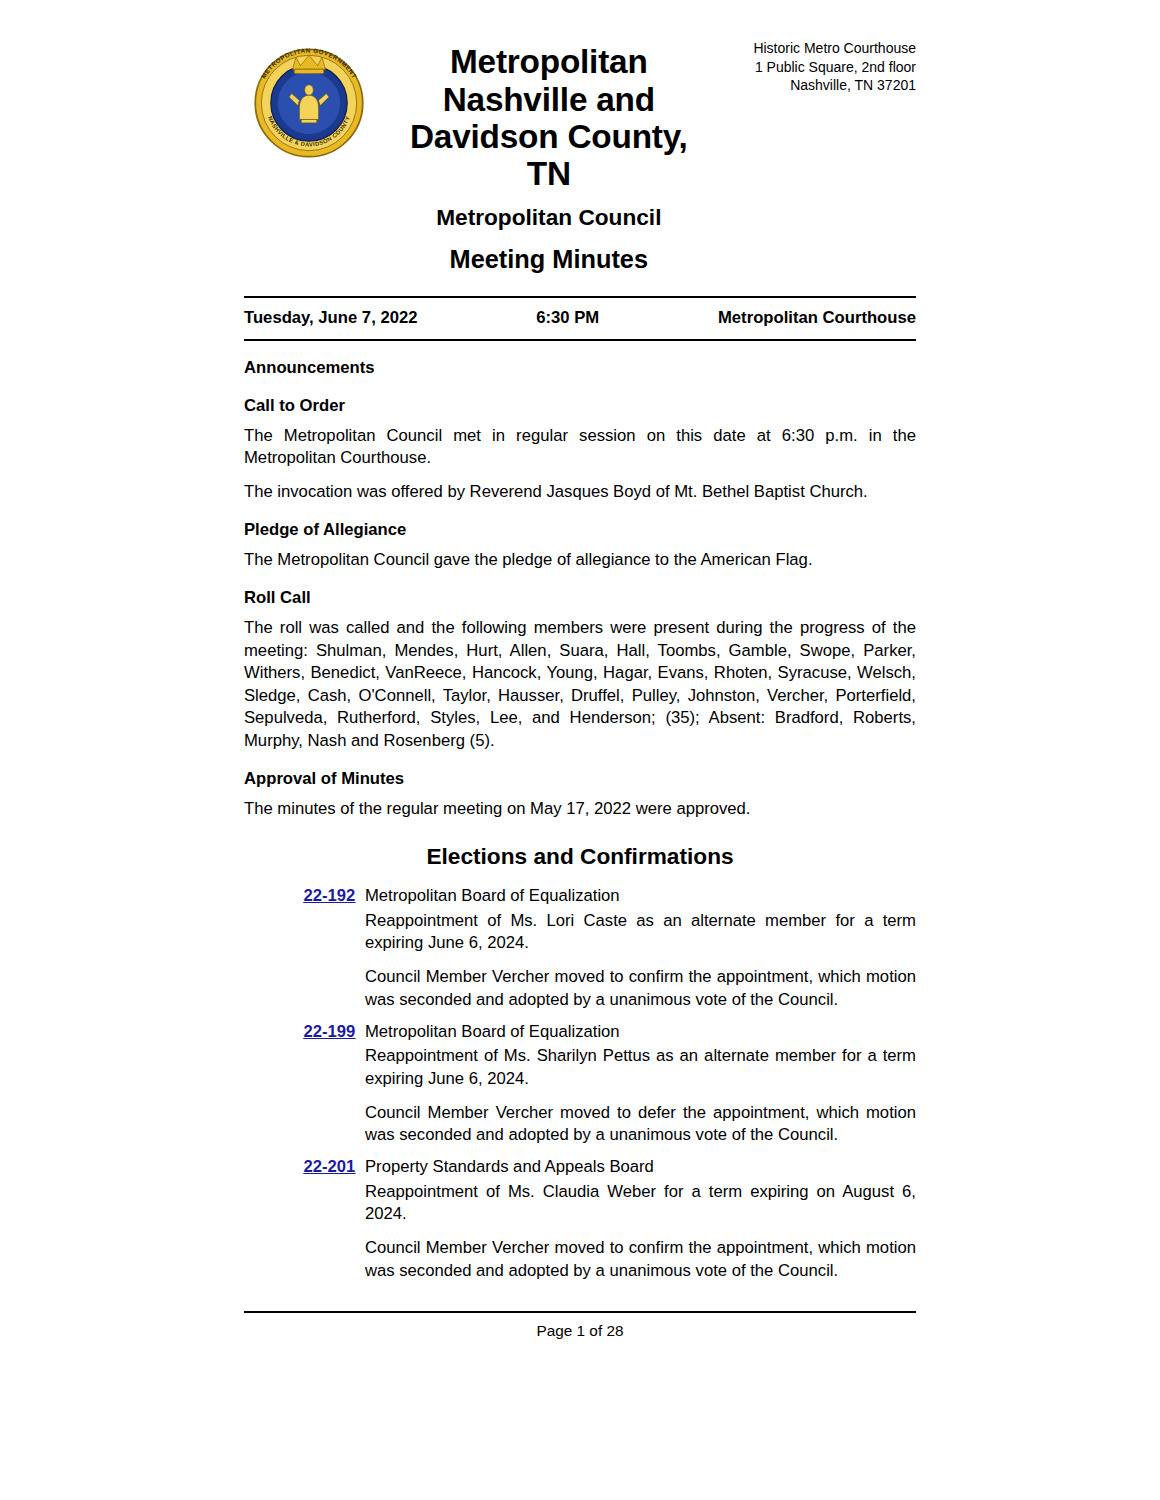METROPOLITAN GOVERNMENT NASHVILLE & DAVIDSON COUNTY
Metropolitan Nashville and
Davidson County, TN
Metropolitan Council
Meeting Minutes
Historic Metro Courthouse
1 Public Square, 2nd floor
Nashville, TN 37201
Tuesday, June 7, 2022
6:30 PM
Metropolitan Courthouse
Announcements
Call to Order
The Metropolitan Council met in regular session on this date at 6:30 p.m. in the Metropolitan Courthouse.
The invocation was offered by Reverend Jasques Boyd of Mt. Bethel Baptist Church.
Pledge of Allegiance
The Metropolitan Council gave the pledge of allegiance to the American Flag.
Roll Call
The roll was called and the following members were present during the progress of the meeting: Shulman, Mendes, Hurt, Allen, Suara, Hall, Toombs, Gamble, Swope, Parker, Withers, Benedict, VanReece, Hancock, Young, Hagar, Evans, Rhoten, Syracuse, Welsch, Sledge, Cash, O'Connell, Taylor, Hausser, Druffel, Pulley, Johnston, Vercher, Porterfield, Sepulveda, Rutherford, Styles, Lee, and Henderson; (35); Absent: Bradford, Roberts, Murphy, Nash and Rosenberg (5).
Approval of Minutes
The minutes of the regular meeting on May 17, 2022 were approved.
Elections and Confirmations
22-192
Metropolitan Board of Equalization
Reappointment of Ms. Lori Caste as an alternate member for a term expiring June 6, 2024.
Council Member Vercher moved to confirm the appointment, which motion was seconded and adopted by a unanimous vote of the Council.
22-199
Metropolitan Board of Equalization
Reappointment of Ms. Sharilyn Pettus as an alternate member for a term expiring June 6, 2024.
Council Member Vercher moved to defer the appointment, which motion was seconded and adopted by a unanimous vote of the Council.
22-201
Property Standards and Appeals Board
Reappointment of Ms. Claudia Weber for a term expiring on August 6, 2024.
Council Member Vercher moved to confirm the appointment, which motion was seconded and adopted by a unanimous vote of the Council.
Page 1 of 28